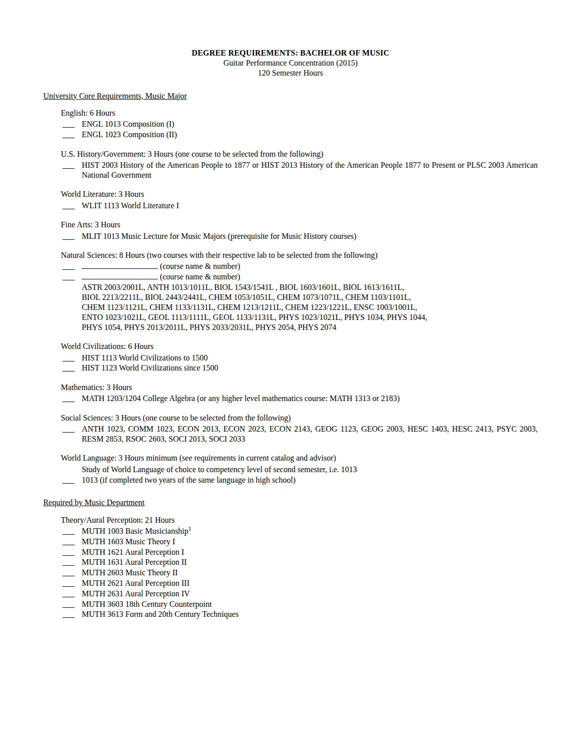DEGREE REQUIREMENTS: BACHELOR OF MUSIC
Guitar Performance Concentration (2015)
120 Semester Hours
University Core Requirements, Music Major
English: 6 Hours
ENGL 1013 Composition (I)
ENGL 1023 Composition (II)
U.S. History/Government: 3 Hours (one course to be selected from the following)
HIST 2003 History of the American People to 1877 or HIST 2013 History of the American People 1877 to Present or PLSC 2003 American National Government
World Literature: 3 Hours
WLIT 1113 World Literature I
Fine Arts: 3 Hours
MLIT 1013 Music Lecture for Music Majors (prerequisite for Music History courses)
Natural Sciences: 8 Hours (two courses with their respective lab to be selected from the following)
(course name & number)
(course name & number)
ASTR 2003/2001L, ANTH 1013/1011L, BIOL 1543/1541L , BIOL 1603/1601L, BIOL 1613/1611L,
BIOL 2213/2211L, BIOL 2443/2441L, CHEM 1053/1051L, CHEM 1073/1071L, CHEM 1103/1101L,
CHEM 1123/1121L, CHEM 1133/1131L, CHEM 1213/1211L, CHEM 1223/1221L, ENSC 1003/1001L,
ENTO 1023/1021L, GEOL 1113/1111L, GEOL 1133/1131L, PHYS 1023/1021L, PHYS 1034, PHYS 1044,
PHYS 1054, PHYS 2013/2011L, PHYS 2033/2031L, PHYS 2054, PHYS 2074
World Civilizations: 6 Hours
HIST 1113 World Civilizations to 1500
HIST 1123 World Civilizations since 1500
Mathematics: 3 Hours
MATH 1203/1204 College Algebra (or any higher level mathematics course: MATH 1313 or 2183)
Social Sciences: 3 Hours (one course to be selected from the following)
ANTH 1023, COMM 1023, ECON 2013, ECON 2023, ECON 2143, GEOG 1123, GEOG 2003, HESC 1403, HESC 2413, PSYC 2003, RESM 2853, RSOC 2603, SOCI 2013, SOCI 2033
World Language: 3 Hours minimum (see requirements in current catalog and advisor)
Study of World Language of choice to competency level of second semester, i.e. 1013
1013 (if completed two years of the same language in high school)
Required by Music Department
Theory/Aural Perception: 21 Hours
MUTH 1003 Basic Musicianship1
MUTH 1603 Music Theory I
MUTH 1621 Aural Perception I
MUTH 1631 Aural Perception II
MUTH 2603 Music Theory II
MUTH 2621 Aural Perception III
MUTH 2631 Aural Perception IV
MUTH 3603 18th Century Counterpoint
MUTH 3613 Form and 20th Century Techniques